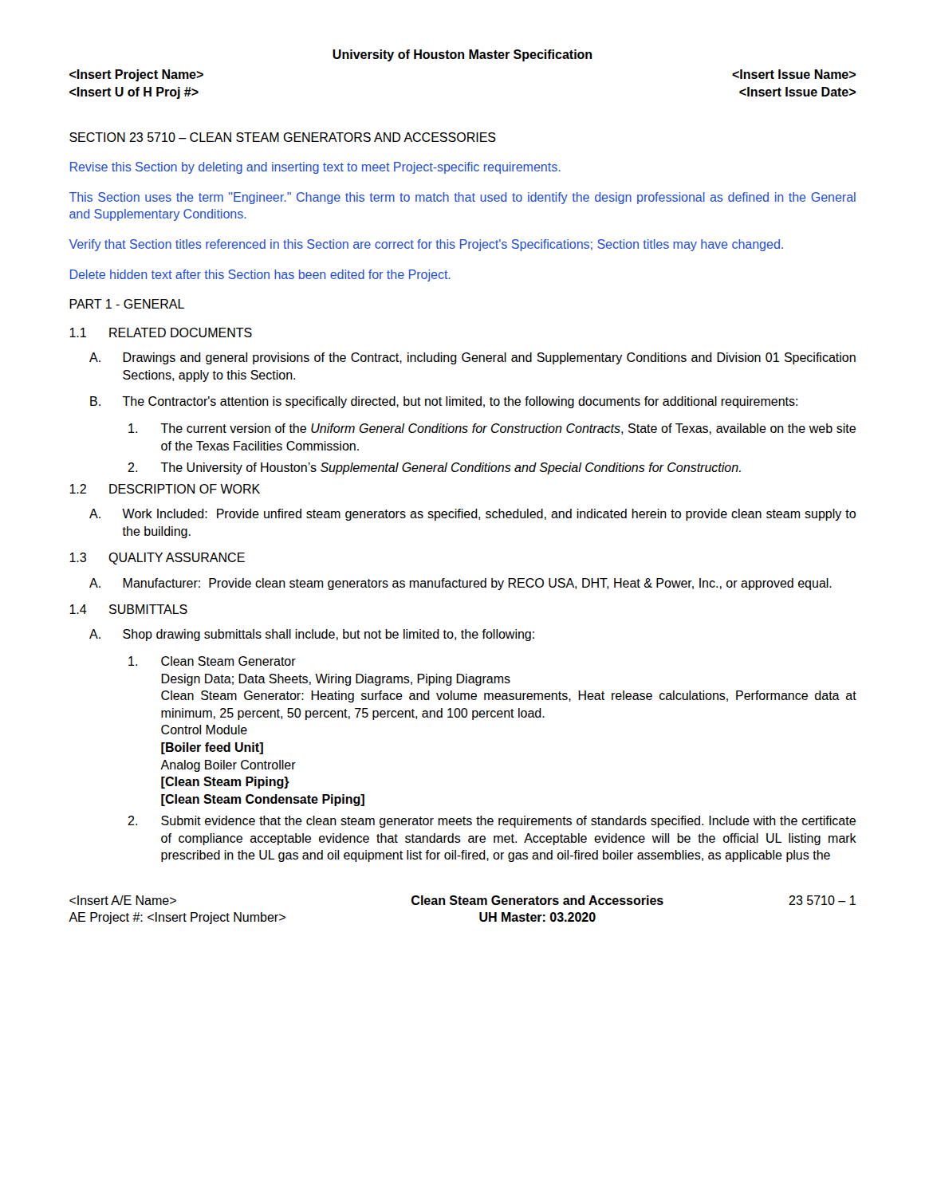University of Houston Master Specification
<Insert Project Name> <Insert Issue Name>
<Insert U of H Proj #> <Insert Issue Date>
SECTION 23 5710 – CLEAN STEAM GENERATORS AND ACCESSORIES
Revise this Section by deleting and inserting text to meet Project-specific requirements.
This Section uses the term "Engineer." Change this term to match that used to identify the design professional as defined in the General and Supplementary Conditions.
Verify that Section titles referenced in this Section are correct for this Project's Specifications; Section titles may have changed.
Delete hidden text after this Section has been edited for the Project.
PART 1 - GENERAL
1.1 RELATED DOCUMENTS
A. Drawings and general provisions of the Contract, including General and Supplementary Conditions and Division 01 Specification Sections, apply to this Section.
B. The Contractor's attention is specifically directed, but not limited, to the following documents for additional requirements:
1. The current version of the Uniform General Conditions for Construction Contracts, State of Texas, available on the web site of the Texas Facilities Commission.
2. The University of Houston’s Supplemental General Conditions and Special Conditions for Construction.
1.2 DESCRIPTION OF WORK
A. Work Included: Provide unfired steam generators as specified, scheduled, and indicated herein to provide clean steam supply to the building.
1.3 QUALITY ASSURANCE
A. Manufacturer: Provide clean steam generators as manufactured by RECO USA, DHT, Heat & Power, Inc., or approved equal.
1.4 SUBMITTALS
A. Shop drawing submittals shall include, but not be limited to, the following:
1. Clean Steam Generator
Design Data; Data Sheets, Wiring Diagrams, Piping Diagrams
Clean Steam Generator: Heating surface and volume measurements, Heat release calculations, Performance data at minimum, 25 percent, 50 percent, 75 percent, and 100 percent load.
Control Module
[Boiler feed Unit]
Analog Boiler Controller
[Clean Steam Piping}
[Clean Steam Condensate Piping]
2. Submit evidence that the clean steam generator meets the requirements of standards specified. Include with the certificate of compliance acceptable evidence that standards are met. Acceptable evidence will be the official UL listing mark prescribed in the UL gas and oil equipment list for oil-fired, or gas and oil-fired boiler assemblies, as applicable plus the
<Insert A/E Name> AE Project #: <Insert Project Number>
Clean Steam Generators and Accessories UH Master: 03.2020
23 5710 – 1